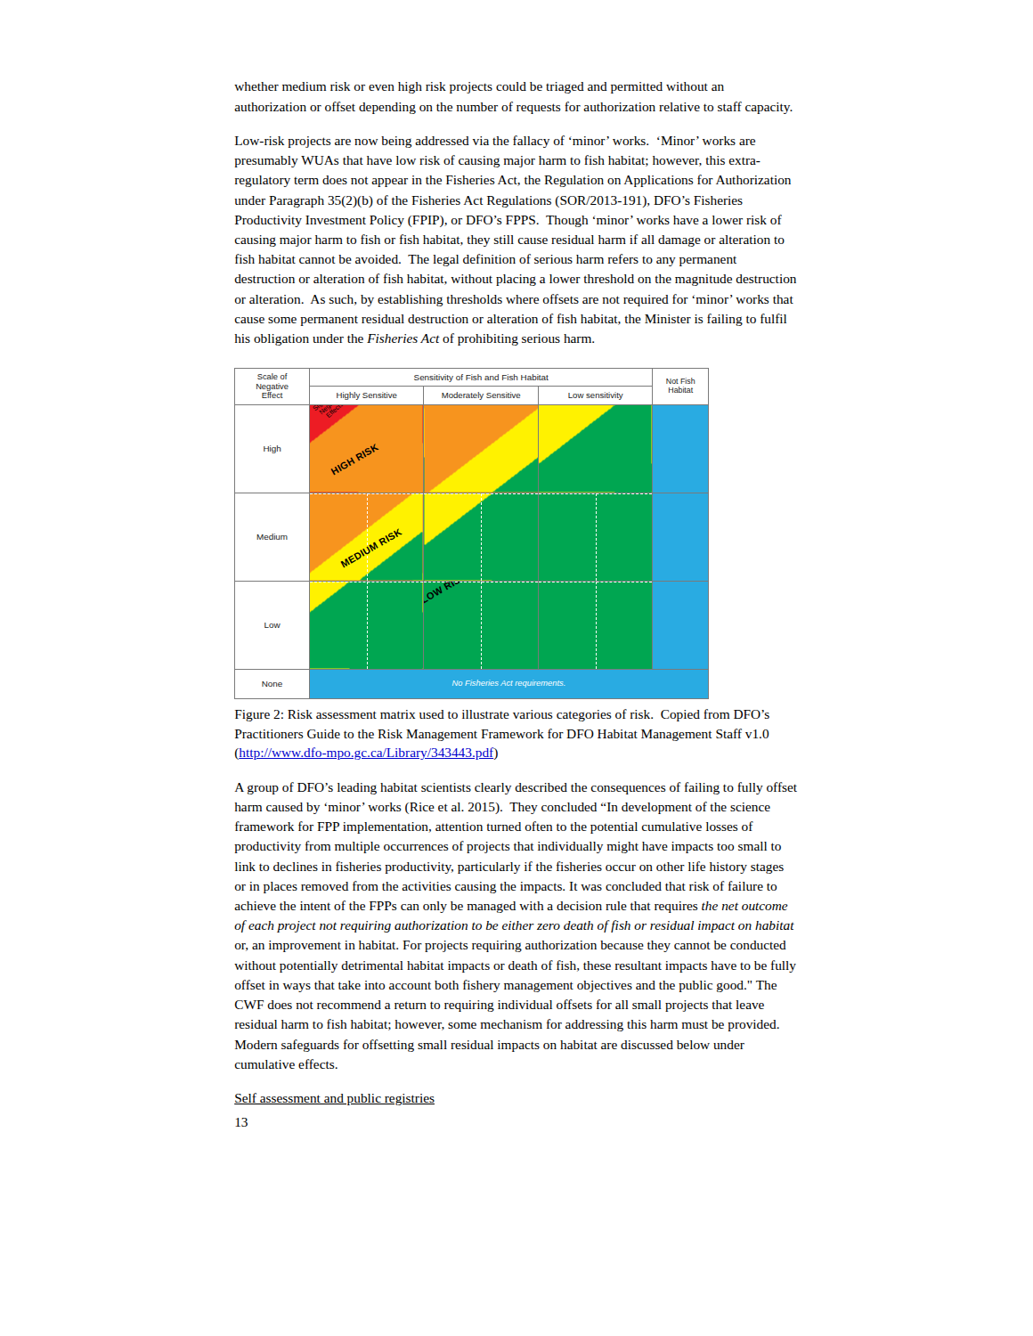whether medium risk or even high risk projects could be triaged and permitted without an authorization or offset depending on the number of requests for authorization relative to staff capacity.
Low-risk projects are now being addressed via the fallacy of ‘minor’ works. ‘Minor’ works are presumably WUAs that have low risk of causing major harm to fish habitat; however, this extra-regulatory term does not appear in the Fisheries Act, the Regulation on Applications for Authorization under Paragraph 35(2)(b) of the Fisheries Act Regulations (SOR/2013-191), DFO’s Fisheries Productivity Investment Policy (FPIP), or DFO’s FPPS. Though ‘minor’ works have a lower risk of causing major harm to fish or fish habitat, they still cause residual harm if all damage or alteration to fish habitat cannot be avoided. The legal definition of serious harm refers to any permanent destruction or alteration of fish habitat, without placing a lower threshold on the magnitude destruction or alteration. As such, by establishing thresholds where offsets are not required for ‘minor’ works that cause some permanent residual destruction or alteration of fish habitat, the Minister is failing to fulfil his obligation under the Fisheries Act of prohibiting serious harm.
| Scale of Negative Effect | Sensitivity of Fish and Fish Habitat | Not Fish Habitat |
| Highly Sensitive | Moderately Sensitive | Low sensitivity |
| High | Significant Negative Effects HIGH RISK | | | |
| Medium | MEDIUM RISK | | | |
| Low | | LOW RISK | | |
| None | No Fisheries Act requirements. |
Figure 2: Risk assessment matrix used to illustrate various categories of risk. Copied from DFO’s Practitioners Guide to the Risk Management Framework for DFO Habitat Management Staff v1.0 (http://www.dfo-mpo.gc.ca/Library/343443.pdf)
A group of DFO’s leading habitat scientists clearly described the consequences of failing to fully offset harm caused by ‘minor’ works (Rice et al. 2015). They concluded “In development of the science framework for FPP implementation, attention turned often to the potential cumulative losses of productivity from multiple occurrences of projects that individually might have impacts too small to link to declines in fisheries productivity, particularly if the fisheries occur on other life history stages or in places removed from the activities causing the impacts. It was concluded that risk of failure to achieve the intent of the FPPs can only be managed with a decision rule that requires the net outcome of each project not requiring authorization to be either zero death of fish or residual impact on habitat or, an improvement in habitat. For projects requiring authorization because they cannot be conducted without potentially detrimental habitat impacts or death of fish, these resultant impacts have to be fully offset in ways that take into account both fishery management objectives and the public good." The CWF does not recommend a return to requiring individual offsets for all small projects that leave residual harm to fish habitat; however, some mechanism for addressing this harm must be provided. Modern safeguards for offsetting small residual impacts on habitat are discussed below under cumulative effects.
Self assessment and public registries
13